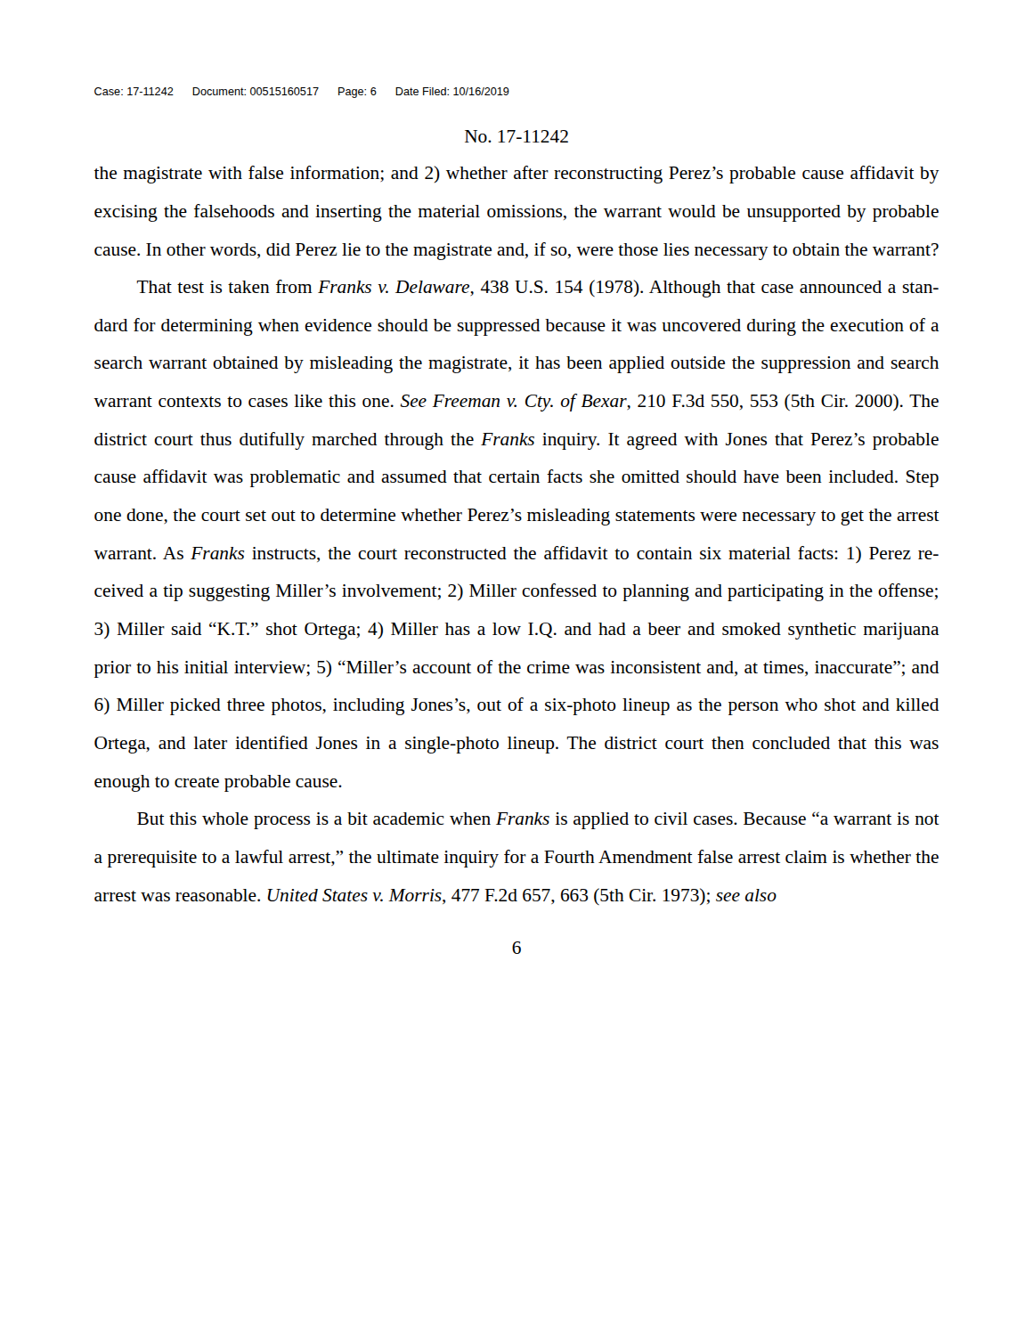Case: 17-11242 Document: 00515160517 Page: 6 Date Filed: 10/16/2019
No. 17-11242
the magistrate with false information; and 2) whether after reconstructing Perez’s probable cause affidavit by excising the falsehoods and inserting the material omissions, the warrant would be unsupported by probable cause. In other words, did Perez lie to the magistrate and, if so, were those lies necessary to obtain the warrant?
That test is taken from Franks v. Delaware, 438 U.S. 154 (1978). Although that case announced a standard for determining when evidence should be suppressed because it was uncovered during the execution of a search warrant obtained by misleading the magistrate, it has been applied outside the suppression and search warrant contexts to cases like this one. See Freeman v. Cty. of Bexar, 210 F.3d 550, 553 (5th Cir. 2000). The district court thus dutifully marched through the Franks inquiry. It agreed with Jones that Perez’s probable cause affidavit was problematic and assumed that certain facts she omitted should have been included. Step one done, the court set out to determine whether Perez’s misleading statements were necessary to get the arrest warrant. As Franks instructs, the court reconstructed the affidavit to contain six material facts: 1) Perez received a tip suggesting Miller’s involvement; 2) Miller confessed to planning and participating in the offense; 3) Miller said “K.T.” shot Ortega; 4) Miller has a low I.Q. and had a beer and smoked synthetic marijuana prior to his initial interview; 5) “Miller’s account of the crime was inconsistent and, at times, inaccurate”; and 6) Miller picked three photos, including Jones’s, out of a six-photo lineup as the person who shot and killed Ortega, and later identified Jones in a single-photo lineup. The district court then concluded that this was enough to create probable cause.
But this whole process is a bit academic when Franks is applied to civil cases. Because “a warrant is not a prerequisite to a lawful arrest,” the ultimate inquiry for a Fourth Amendment false arrest claim is whether the arrest was reasonable. United States v. Morris, 477 F.2d 657, 663 (5th Cir. 1973); see also
6